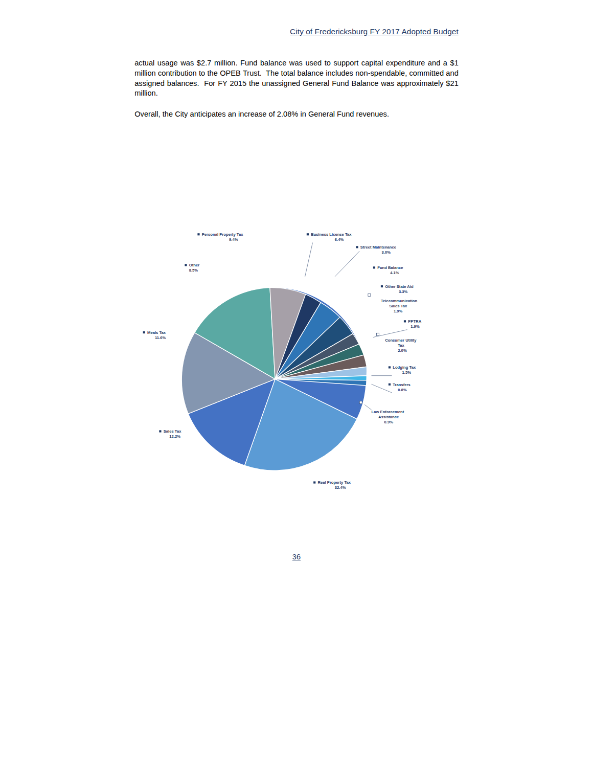City of Fredericksburg FY 2017 Adopted Budget
actual usage was $2.7 million. Fund balance was used to support capital expenditure and a $1 million contribution to the OPEB Trust. The total balance includes non-spendable, committed and assigned balances. For FY 2015 the unassigned General Fund Balance was approximately $21 million.
Overall, the City anticipates an increase of 2.08% in General Fund revenues.
General Fund Revenue Sources Personal Property Tax 9.4% Business License Tax 6.4% Street Maintenance 3.0% Fund Balance 4.1% Other State Aid 3.3% Telecommunication Sales Tax 1.9% PPTRA 1.9% Consumer Utility Tax 2.0% Lodging Tax 1.5% Transfers 0.8% Law Enforcement Assistance 0.9% Meals Tax 11.6% Other 8.5% Sales Tax 12.2% Real Property Tax 32.4%
36